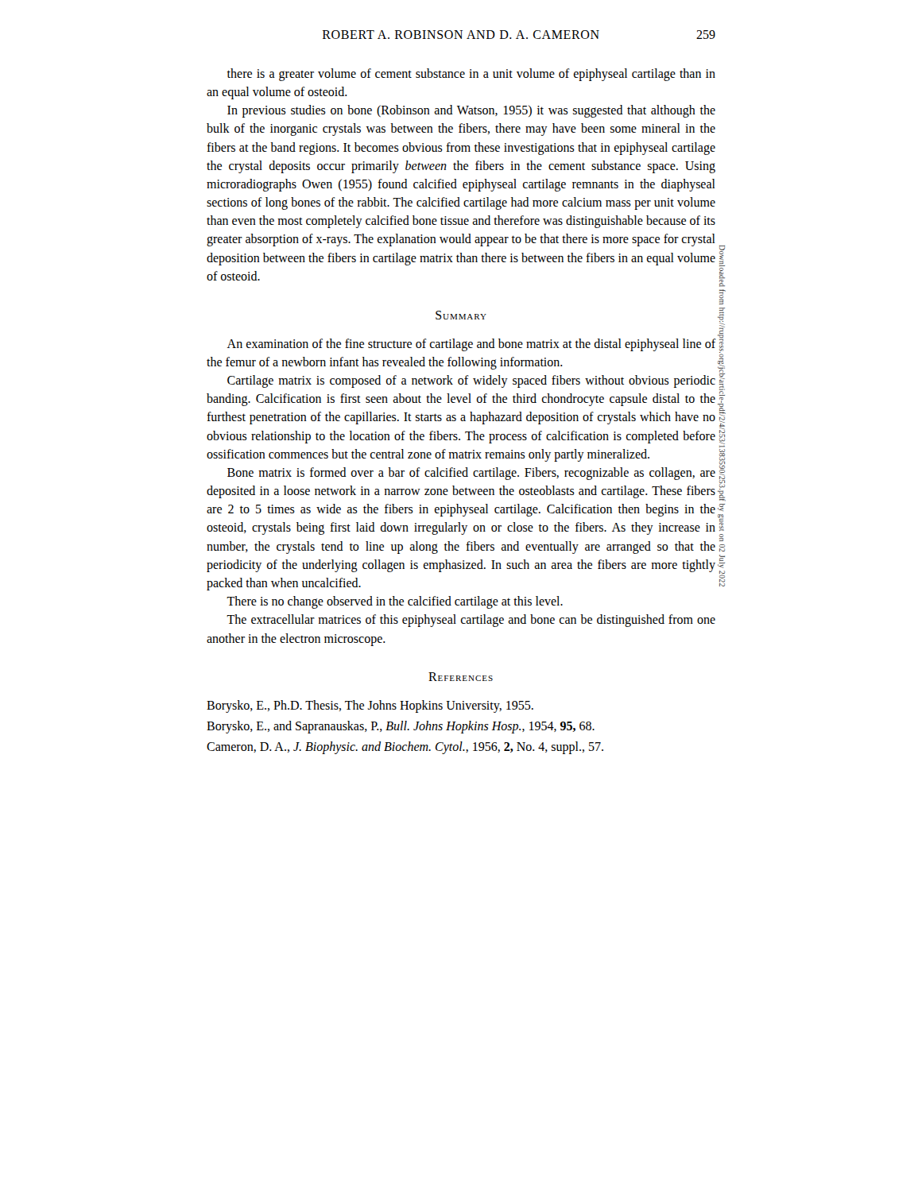Downloaded from http://rupress.org/jcb/article-pdf/2/4/253/1383590/253.pdf by guest on 02 July 2022
ROBERT A. ROBINSON AND D. A. CAMERON 259
there is a greater volume of cement substance in a unit volume of epiphyseal cartilage than in an equal volume of osteoid.
In previous studies on bone (Robinson and Watson, 1955) it was suggested that although the bulk of the inorganic crystals was between the fibers, there may have been some mineral in the fibers at the band regions. It becomes obvious from these investigations that in epiphyseal cartilage the crystal deposits occur primarily between the fibers in the cement substance space. Using microradiographs Owen (1955) found calcified epiphyseal cartilage remnants in the diaphyseal sections of long bones of the rabbit. The calcified cartilage had more calcium mass per unit volume than even the most completely calcified bone tissue and therefore was distinguishable because of its greater absorption of x-rays. The explanation would appear to be that there is more space for crystal deposition between the fibers in cartilage matrix than there is between the fibers in an equal volume of osteoid.
Summary
An examination of the fine structure of cartilage and bone matrix at the distal epiphyseal line of the femur of a newborn infant has revealed the following information.
Cartilage matrix is composed of a network of widely spaced fibers without obvious periodic banding. Calcification is first seen about the level of the third chondrocyte capsule distal to the furthest penetration of the capillaries. It starts as a haphazard deposition of crystals which have no obvious relationship to the location of the fibers. The process of calcification is completed before ossification commences but the central zone of matrix remains only partly mineralized.
Bone matrix is formed over a bar of calcified cartilage. Fibers, recognizable as collagen, are deposited in a loose network in a narrow zone between the osteoblasts and cartilage. These fibers are 2 to 5 times as wide as the fibers in epiphyseal cartilage. Calcification then begins in the osteoid, crystals being first laid down irregularly on or close to the fibers. As they increase in number, the crystals tend to line up along the fibers and eventually are arranged so that the periodicity of the underlying collagen is emphasized. In such an area the fibers are more tightly packed than when uncalcified.
There is no change observed in the calcified cartilage at this level.
The extracellular matrices of this epiphyseal cartilage and bone can be distinguished from one another in the electron microscope.
References
Borysko, E., Ph.D. Thesis, The Johns Hopkins University, 1955.
Borysko, E., and Sapranauskas, P., Bull. Johns Hopkins Hosp., 1954, 95, 68.
Cameron, D. A., J. Biophysic. and Biochem. Cytol., 1956, 2, No. 4, suppl., 57.